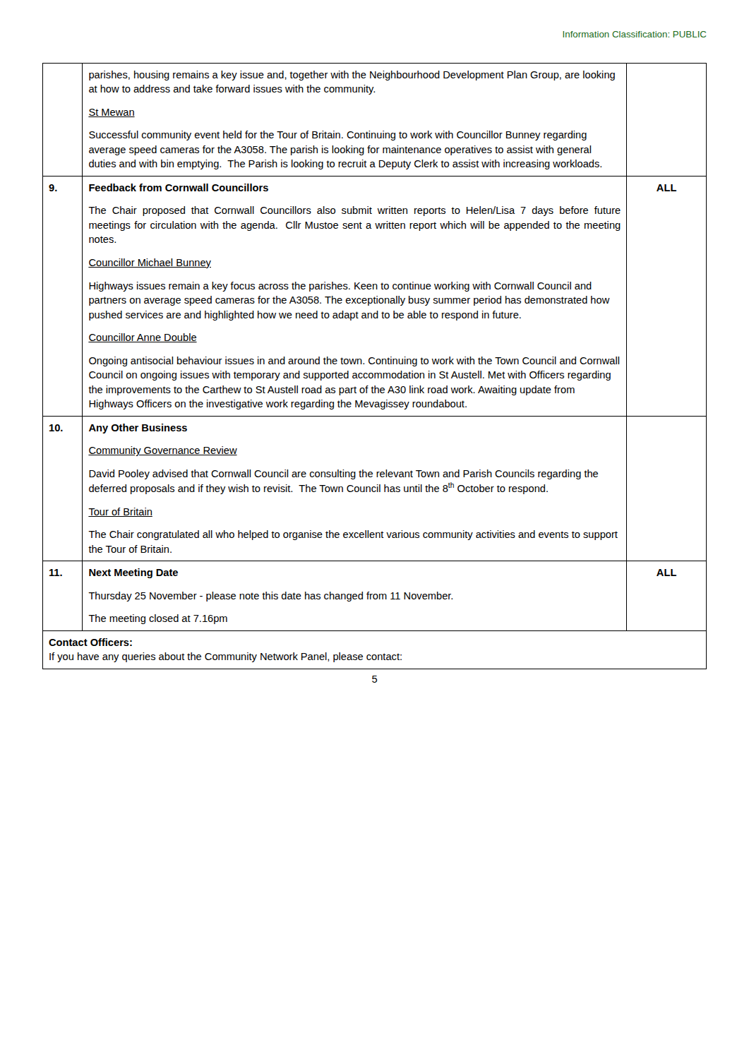Information Classification: PUBLIC
| | parishes, housing remains a key issue and, together with the Neighbourhood Development Plan Group, are looking at how to address and take forward issues with the community. St Mewan Successful community event held for the Tour of Britain. Continuing to work with Councillor Bunney regarding average speed cameras for the A3058. The parish is looking for maintenance operatives to assist with general duties and with bin emptying. The Parish is looking to recruit a Deputy Clerk to assist with increasing workloads. | |
| 9. | Feedback from Cornwall Councillors The Chair proposed that Cornwall Councillors also submit written reports to Helen/Lisa 7 days before future meetings for circulation with the agenda. Cllr Mustoe sent a written report which will be appended to the meeting notes. Councillor Michael Bunney Highways issues remain a key focus across the parishes. Keen to continue working with Cornwall Council and partners on average speed cameras for the A3058. The exceptionally busy summer period has demonstrated how pushed services are and highlighted how we need to adapt and to be able to respond in future. Councillor Anne Double Ongoing antisocial behaviour issues in and around the town. Continuing to work with the Town Council and Cornwall Council on ongoing issues with temporary and supported accommodation in St Austell. Met with Officers regarding the improvements to the Carthew to St Austell road as part of the A30 link road work. Awaiting update from Highways Officers on the investigative work regarding the Mevagissey roundabout. | ALL |
| 10. | Any Other Business Community Governance Review David Pooley advised that Cornwall Council are consulting the relevant Town and Parish Councils regarding the deferred proposals and if they wish to revisit. The Town Council has until the 8 th October to respond. Tour of Britain The Chair congratulated all who helped to organise the excellent various community activities and events to support the Tour of Britain. | |
| 11. | Next Meeting Date Thursday 25 November - please note this date has changed from 11 November. The meeting closed at 7.16pm | ALL |
Contact Officers:
If you have any queries about the Community Network Panel, please contact:
5